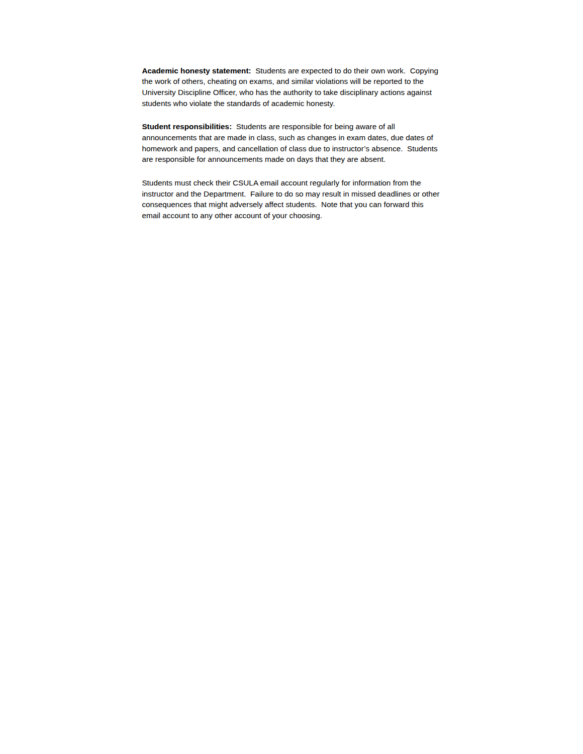Academic honesty statement: Students are expected to do their own work. Copying the work of others, cheating on exams, and similar violations will be reported to the University Discipline Officer, who has the authority to take disciplinary actions against students who violate the standards of academic honesty.
Student responsibilities: Students are responsible for being aware of all announcements that are made in class, such as changes in exam dates, due dates of homework and papers, and cancellation of class due to instructor’s absence. Students are responsible for announcements made on days that they are absent.
Students must check their CSULA email account regularly for information from the instructor and the Department. Failure to do so may result in missed deadlines or other consequences that might adversely affect students. Note that you can forward this email account to any other account of your choosing.